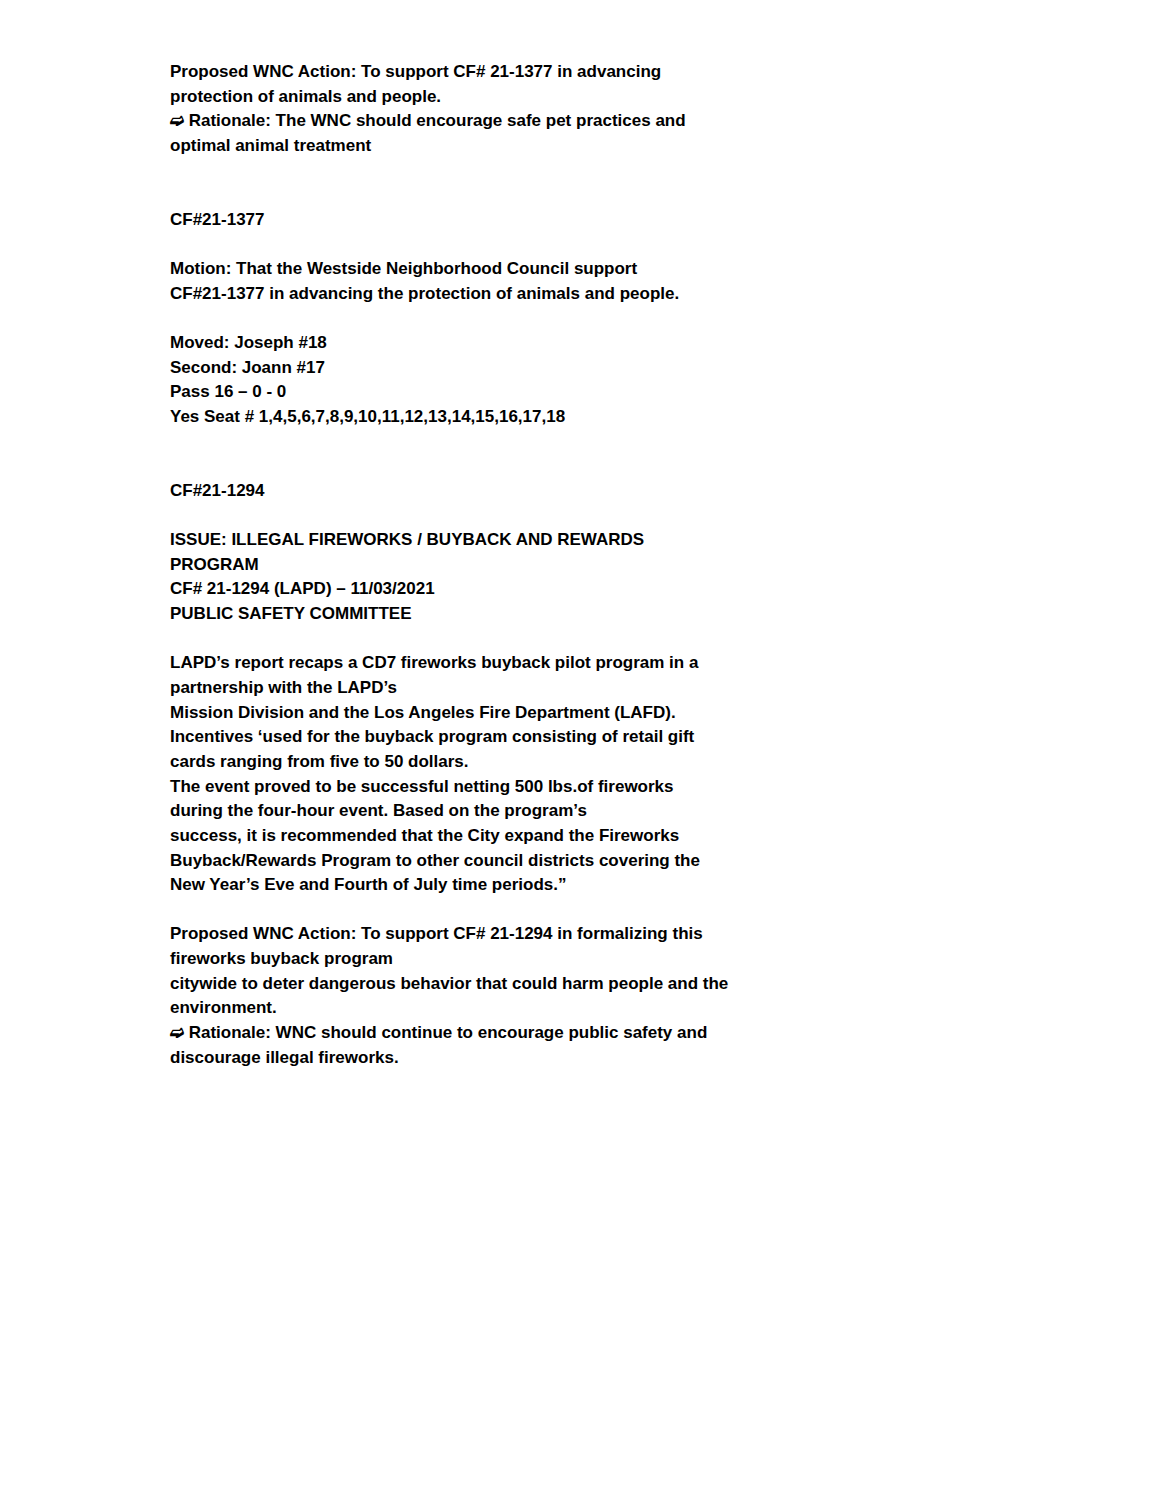Proposed WNC Action: To support CF# 21-1377 in advancing
protection of animals and people.
➫ Rationale: The WNC should encourage safe pet practices and
optimal animal treatment
CF#21-1377
Motion: That the Westside Neighborhood Council support
CF#21-1377 in advancing the protection of animals and people.
Moved: Joseph #18
Second: Joann #17
Pass 16 – 0 - 0
Yes Seat # 1,4,5,6,7,8,9,10,11,12,13,14,15,16,17,18
CF#21-1294
ISSUE: ILLEGAL FIREWORKS / BUYBACK AND REWARDS
PROGRAM
CF# 21-1294 (LAPD) – 11/03/2021
PUBLIC SAFETY COMMITTEE
LAPD’s report recaps a CD7 fireworks buyback pilot program in a
partnership with the LAPD’s
Mission Division and the Los Angeles Fire Department (LAFD).
Incentives ‘used for the buyback program consisting of retail gift
cards ranging from five to 50 dollars.
The event proved to be successful netting 500 lbs.of fireworks
during the four-hour event. Based on the program’s
success, it is recommended that the City expand the Fireworks
Buyback/Rewards Program to other council districts covering the
New Year’s Eve and Fourth of July time periods.”
Proposed WNC Action: To support CF# 21-1294 in formalizing this
fireworks buyback program
citywide to deter dangerous behavior that could harm people and the
environment.
➫ Rationale: WNC should continue to encourage public safety and
discourage illegal fireworks.